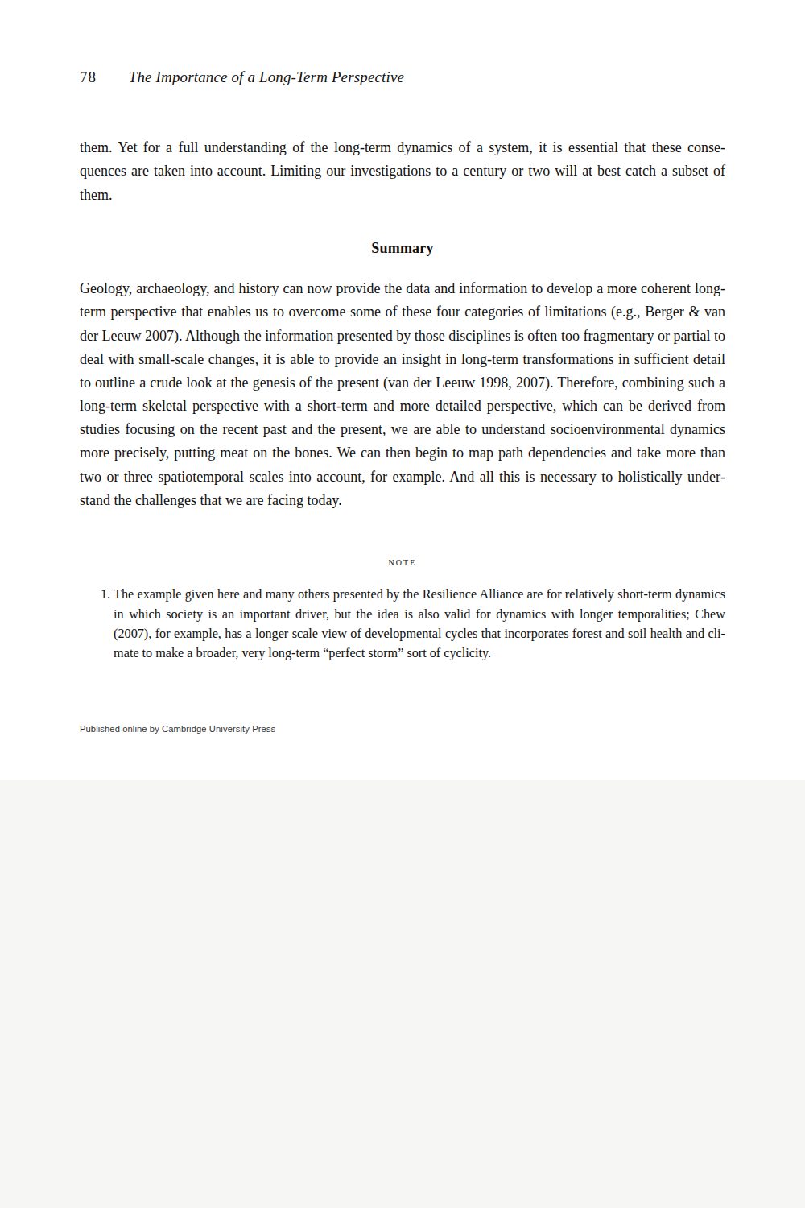78 The Importance of a Long-Term Perspective
them. Yet for a full understanding of the long-term dynamics of a system, it is essential that these consequences are taken into account. Limiting our investigations to a century or two will at best catch a subset of them.
Summary
Geology, archaeology, and history can now provide the data and information to develop a more coherent long-term perspective that enables us to overcome some of these four categories of limitations (e.g., Berger & van der Leeuw 2007). Although the information presented by those disciplines is often too fragmentary or partial to deal with small-scale changes, it is able to provide an insight in long-term transformations in sufficient detail to outline a crude look at the genesis of the present (van der Leeuw 1998, 2007). Therefore, combining such a long-term skeletal perspective with a short-term and more detailed perspective, which can be derived from studies focusing on the recent past and the present, we are able to understand socioenvironmental dynamics more precisely, putting meat on the bones. We can then begin to map path dependencies and take more than two or three spatiotemporal scales into account, for example. And all this is necessary to holistically understand the challenges that we are facing today.
Note
The example given here and many others presented by the Resilience Alliance are for relatively short-term dynamics in which society is an important driver, but the idea is also valid for dynamics with longer temporalities; Chew (2007), for example, has a longer scale view of developmental cycles that incorporates forest and soil health and climate to make a broader, very long-term “perfect storm” sort of cyclicity.
Published online by Cambridge University Press